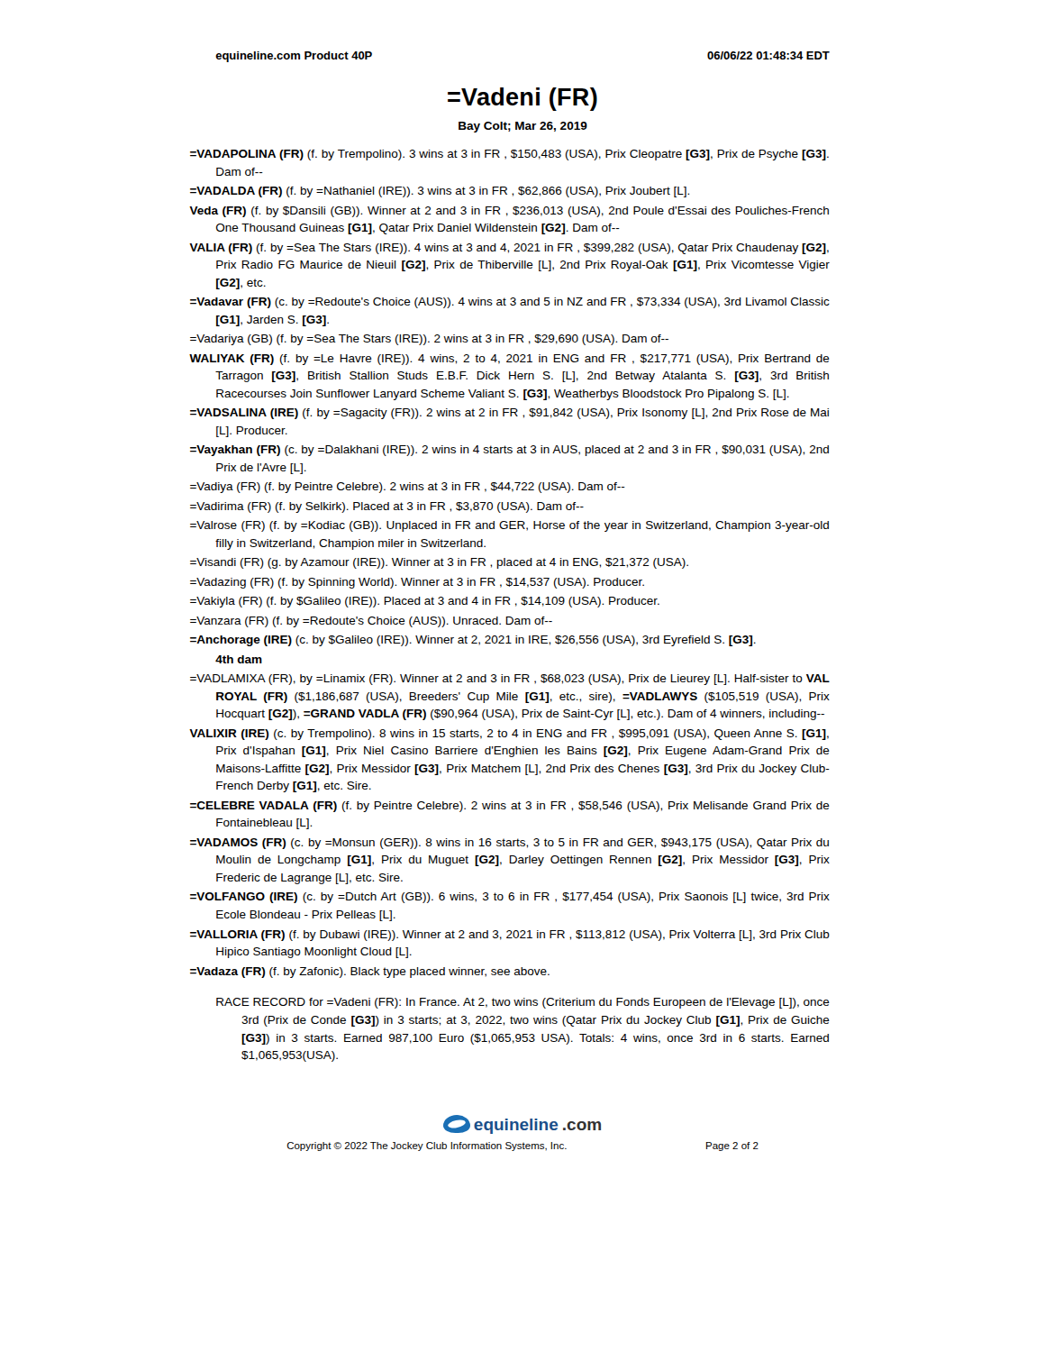equineline.com Product 40P
06/06/22 01:48:34 EDT
=Vadeni (FR)
Bay Colt; Mar 26, 2019
=VADAPOLINA (FR) (f. by Trempolino). 3 wins at 3 in FR , $150,483 (USA), Prix Cleopatre [G3], Prix de Psyche [G3]. Dam of--
=VADALDA (FR) (f. by =Nathaniel (IRE)). 3 wins at 3 in FR , $62,866 (USA), Prix Joubert [L].
Veda (FR) (f. by $Dansili (GB)). Winner at 2 and 3 in FR , $236,013 (USA), 2nd Poule d'Essai des Pouliches-French One Thousand Guineas [G1], Qatar Prix Daniel Wildenstein [G2]. Dam of--
VALIA (FR) (f. by =Sea The Stars (IRE)). 4 wins at 3 and 4, 2021 in FR , $399,282 (USA), Qatar Prix Chaudenay [G2], Prix Radio FG Maurice de Nieuil [G2], Prix de Thiberville [L], 2nd Prix Royal-Oak [G1], Prix Vicomtesse Vigier [G2], etc.
=Vadavar (FR) (c. by =Redoute's Choice (AUS)). 4 wins at 3 and 5 in NZ and FR , $73,334 (USA), 3rd Livamol Classic [G1], Jarden S. [G3].
=Vadariya (GB) (f. by =Sea The Stars (IRE)). 2 wins at 3 in FR , $29,690 (USA). Dam of--
WALIYAK (FR) (f. by =Le Havre (IRE)). 4 wins, 2 to 4, 2021 in ENG and FR , $217,771 (USA), Prix Bertrand de Tarragon [G3], British Stallion Studs E.B.F. Dick Hern S. [L], 2nd Betway Atalanta S. [G3], 3rd British Racecourses Join Sunflower Lanyard Scheme Valiant S. [G3], Weatherbys Bloodstock Pro Pipalong S. [L].
=VADSALINA (IRE) (f. by =Sagacity (FR)). 2 wins at 2 in FR , $91,842 (USA), Prix Isonomy [L], 2nd Prix Rose de Mai [L]. Producer.
=Vayakhan (FR) (c. by =Dalakhani (IRE)). 2 wins in 4 starts at 3 in AUS, placed at 2 and 3 in FR , $90,031 (USA), 2nd Prix de l'Avre [L].
=Vadiya (FR) (f. by Peintre Celebre). 2 wins at 3 in FR , $44,722 (USA). Dam of--
=Vadirima (FR) (f. by Selkirk). Placed at 3 in FR , $3,870 (USA). Dam of--
=Valrose (FR) (f. by =Kodiac (GB)). Unplaced in FR and GER, Horse of the year in Switzerland, Champion 3-year-old filly in Switzerland, Champion miler in Switzerland.
=Visandi (FR) (g. by Azamour (IRE)). Winner at 3 in FR , placed at 4 in ENG, $21,372 (USA).
=Vadazing (FR) (f. by Spinning World). Winner at 3 in FR , $14,537 (USA). Producer.
=Vakiyla (FR) (f. by $Galileo (IRE)). Placed at 3 and 4 in FR , $14,109 (USA). Producer.
=Vanzara (FR) (f. by =Redoute's Choice (AUS)). Unraced. Dam of--
=Anchorage (IRE) (c. by $Galileo (IRE)). Winner at 2, 2021 in IRE, $26,556 (USA), 3rd Eyrefield S. [G3].
4th dam
=VADLAMIXA (FR), by =Linamix (FR). Winner at 2 and 3 in FR , $68,023 (USA), Prix de Lieurey [L]. Half-sister to VAL ROYAL (FR) ($1,186,687 (USA), Breeders' Cup Mile [G1], etc., sire), =VADLAWYS ($105,519 (USA), Prix Hocquart [G2]), =GRAND VADLA (FR) ($90,964 (USA), Prix de Saint-Cyr [L], etc.). Dam of 4 winners, including--
VALIXIR (IRE) (c. by Trempolino). 8 wins in 15 starts, 2 to 4 in ENG and FR , $995,091 (USA), Queen Anne S. [G1], Prix d'Ispahan [G1], Prix Niel Casino Barriere d'Enghien les Bains [G2], Prix Eugene Adam-Grand Prix de Maisons-Laffitte [G2], Prix Messidor [G3], Prix Matchem [L], 2nd Prix des Chenes [G3], 3rd Prix du Jockey Club-French Derby [G1], etc. Sire.
=CELEBRE VADALA (FR) (f. by Peintre Celebre). 2 wins at 3 in FR , $58,546 (USA), Prix Melisande Grand Prix de Fontainebleau [L].
=VADAMOS (FR) (c. by =Monsun (GER)). 8 wins in 16 starts, 3 to 5 in FR and GER, $943,175 (USA), Qatar Prix du Moulin de Longchamp [G1], Prix du Muguet [G2], Darley Oettingen Rennen [G2], Prix Messidor [G3], Prix Frederic de Lagrange [L], etc. Sire.
=VOLFANGO (IRE) (c. by =Dutch Art (GB)). 6 wins, 3 to 6 in FR , $177,454 (USA), Prix Saonois [L] twice, 3rd Prix Ecole Blondeau - Prix Pelleas [L].
=VALLORIA (FR) (f. by Dubawi (IRE)). Winner at 2 and 3, 2021 in FR , $113,812 (USA), Prix Volterra [L], 3rd Prix Club Hipico Santiago Moonlight Cloud [L].
=Vadaza (FR) (f. by Zafonic). Black type placed winner, see above.
RACE RECORD for =Vadeni (FR): In France. At 2, two wins (Criterium du Fonds Europeen de l'Elevage [L]), once 3rd (Prix de Conde [G3]) in 3 starts; at 3, 2022, two wins (Qatar Prix du Jockey Club [G1], Prix de Guiche [G3]) in 3 starts. Earned 987,100 Euro ($1,065,953 USA). Totals: 4 wins, once 3rd in 6 starts. Earned $1,065,953(USA).
equineline.com
Copyright © 2022 The Jockey Club Information Systems, Inc. Page 2 of 2